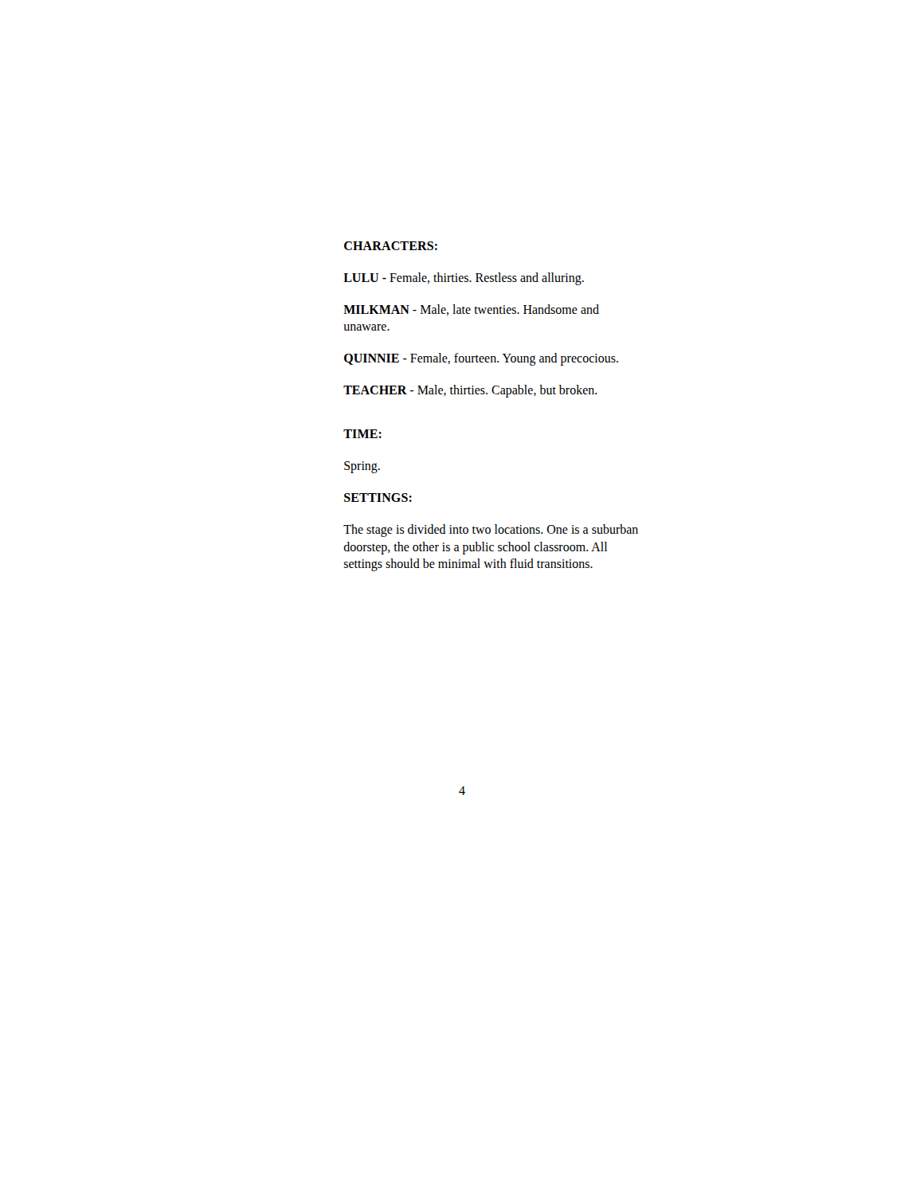CHARACTERS:
LULU - Female, thirties. Restless and alluring.
MILKMAN - Male, late twenties. Handsome and unaware.
QUINNIE - Female, fourteen. Young and precocious.
TEACHER - Male, thirties. Capable, but broken.
TIME:
Spring.
SETTINGS:
The stage is divided into two locations. One is a suburban doorstep, the other is a public school classroom. All settings should be minimal with fluid transitions.
4